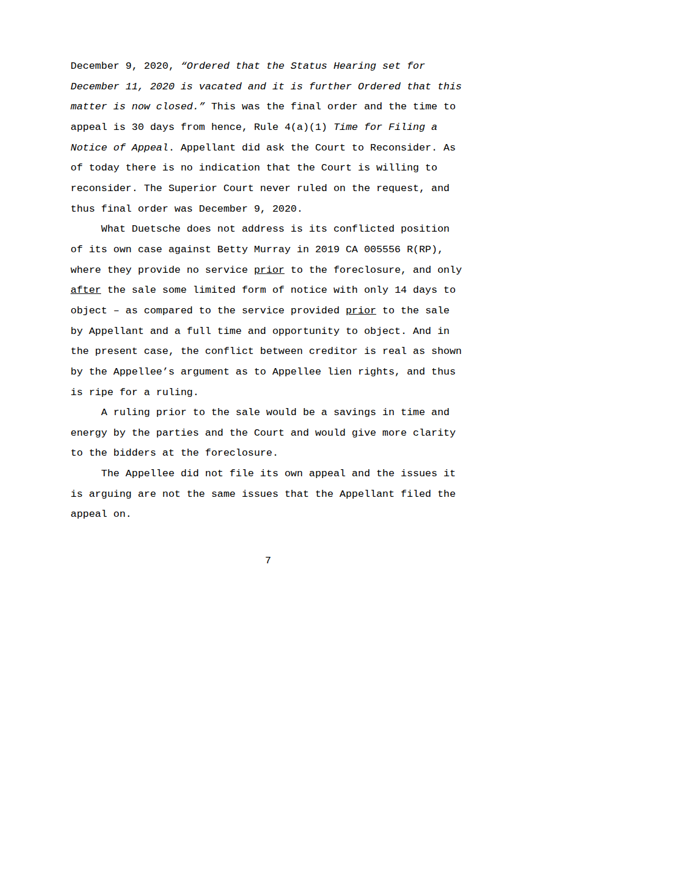December 9, 2020, “Ordered that the Status Hearing set for December 11, 2020 is vacated and it is further Ordered that this matter is now closed.” This was the final order and the time to appeal is 30 days from hence, Rule 4(a)(1) Time for Filing a Notice of Appeal. Appellant did ask the Court to Reconsider. As of today there is no indication that the Court is willing to reconsider. The Superior Court never ruled on the request, and thus final order was December 9, 2020.
What Duetsche does not address is its conflicted position of its own case against Betty Murray in 2019 CA 005556 R(RP), where they provide no service prior to the foreclosure, and only after the sale some limited form of notice with only 14 days to object – as compared to the service provided prior to the sale by Appellant and a full time and opportunity to object. And in the present case, the conflict between creditor is real as shown by the Appellee’s argument as to Appellee lien rights, and thus is ripe for a ruling.
A ruling prior to the sale would be a savings in time and energy by the parties and the Court and would give more clarity to the bidders at the foreclosure.
The Appellee did not file its own appeal and the issues it is arguing are not the same issues that the Appellant filed the appeal on.
7